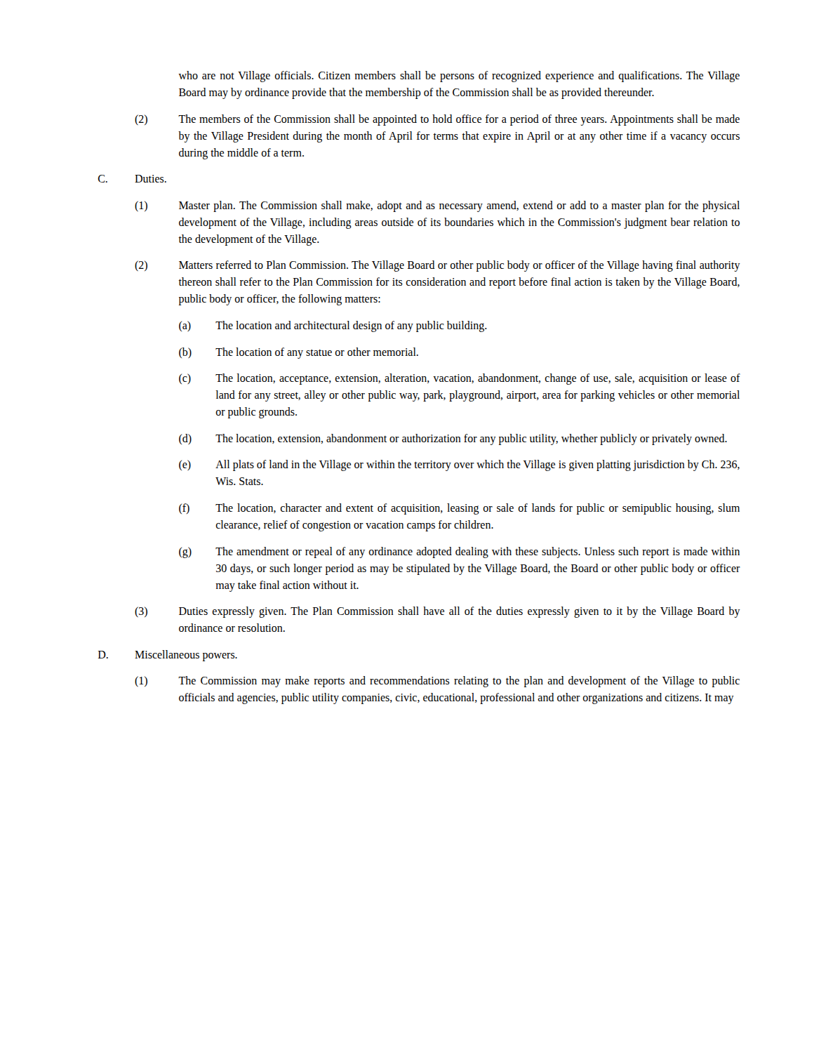who are not Village officials. Citizen members shall be persons of recognized experience and qualifications. The Village Board may by ordinance provide that the membership of the Commission shall be as provided thereunder.
(2)
The members of the Commission shall be appointed to hold office for a period of three years. Appointments shall be made by the Village President during the month of April for terms that expire in April or at any other time if a vacancy occurs during the middle of a term.
C.
Duties.
(1)
Master plan. The Commission shall make, adopt and as necessary amend, extend or add to a master plan for the physical development of the Village, including areas outside of its boundaries which in the Commission's judgment bear relation to the development of the Village.
(2)
Matters referred to Plan Commission. The Village Board or other public body or officer of the Village having final authority thereon shall refer to the Plan Commission for its consideration and report before final action is taken by the Village Board, public body or officer, the following matters:
(a)
The location and architectural design of any public building.
(b)
The location of any statue or other memorial.
(c)
The location, acceptance, extension, alteration, vacation, abandonment, change of use, sale, acquisition or lease of land for any street, alley or other public way, park, playground, airport, area for parking vehicles or other memorial or public grounds.
(d)
The location, extension, abandonment or authorization for any public utility, whether publicly or privately owned.
(e)
All plats of land in the Village or within the territory over which the Village is given platting jurisdiction by Ch. 236, Wis. Stats.
(f)
The location, character and extent of acquisition, leasing or sale of lands for public or semipublic housing, slum clearance, relief of congestion or vacation camps for children.
(g)
The amendment or repeal of any ordinance adopted dealing with these subjects. Unless such report is made within 30 days, or such longer period as may be stipulated by the Village Board, the Board or other public body or officer may take final action without it.
(3)
Duties expressly given. The Plan Commission shall have all of the duties expressly given to it by the Village Board by ordinance or resolution.
D.
Miscellaneous powers.
(1)
The Commission may make reports and recommendations relating to the plan and development of the Village to public officials and agencies, public utility companies, civic, educational, professional and other organizations and citizens. It may